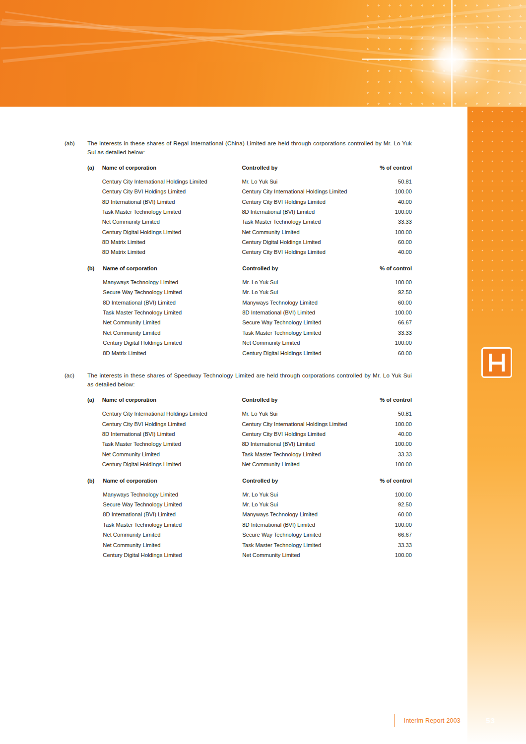(ab)
The interests in these shares of Regal International (China) Limited are held through corporations controlled by Mr. Lo Yuk Sui as detailed below:
| (a) | Name of corporation | Controlled by | % of control |
| --- | --- | --- | --- |
| | Century City International Holdings Limited | Mr. Lo Yuk Sui | 50.81 |
| | Century City BVI Holdings Limited | Century City International Holdings Limited | 100.00 |
| | 8D International (BVI) Limited | Century City BVI Holdings Limited | 40.00 |
| | Task Master Technology Limited | 8D International (BVI) Limited | 100.00 |
| | Net Community Limited | Task Master Technology Limited | 33.33 |
| | Century Digital Holdings Limited | Net Community Limited | 100.00 |
| | 8D Matrix Limited | Century Digital Holdings Limited | 60.00 |
| | 8D Matrix Limited | Century City BVI Holdings Limited | 40.00 |
| (b) | Name of corporation | Controlled by | % of control |
| --- | --- | --- | --- |
| | Manyways Technology Limited | Mr. Lo Yuk Sui | 100.00 |
| | Secure Way Technology Limited | Mr. Lo Yuk Sui | 92.50 |
| | 8D International (BVI) Limited | Manyways Technology Limited | 60.00 |
| | Task Master Technology Limited | 8D International (BVI) Limited | 100.00 |
| | Net Community Limited | Secure Way Technology Limited | 66.67 |
| | Net Community Limited | Task Master Technology Limited | 33.33 |
| | Century Digital Holdings Limited | Net Community Limited | 100.00 |
| | 8D Matrix Limited | Century Digital Holdings Limited | 60.00 |
(ac)
The interests in these shares of Speedway Technology Limited are held through corporations controlled by Mr. Lo Yuk Sui as detailed below:
| (a) | Name of corporation | Controlled by | % of control |
| --- | --- | --- | --- |
| | Century City International Holdings Limited | Mr. Lo Yuk Sui | 50.81 |
| | Century City BVI Holdings Limited | Century City International Holdings Limited | 100.00 |
| | 8D International (BVI) Limited | Century City BVI Holdings Limited | 40.00 |
| | Task Master Technology Limited | 8D International (BVI) Limited | 100.00 |
| | Net Community Limited | Task Master Technology Limited | 33.33 |
| | Century Digital Holdings Limited | Net Community Limited | 100.00 |
| (b) | Name of corporation | Controlled by | % of control |
| --- | --- | --- | --- |
| | Manyways Technology Limited | Mr. Lo Yuk Sui | 100.00 |
| | Secure Way Technology Limited | Mr. Lo Yuk Sui | 92.50 |
| | 8D International (BVI) Limited | Manyways Technology Limited | 60.00 |
| | Task Master Technology Limited | 8D International (BVI) Limited | 100.00 |
| | Net Community Limited | Secure Way Technology Limited | 66.67 |
| | Net Community Limited | Task Master Technology Limited | 33.33 |
| | Century Digital Holdings Limited | Net Community Limited | 100.00 |
Interim Report 2003
53